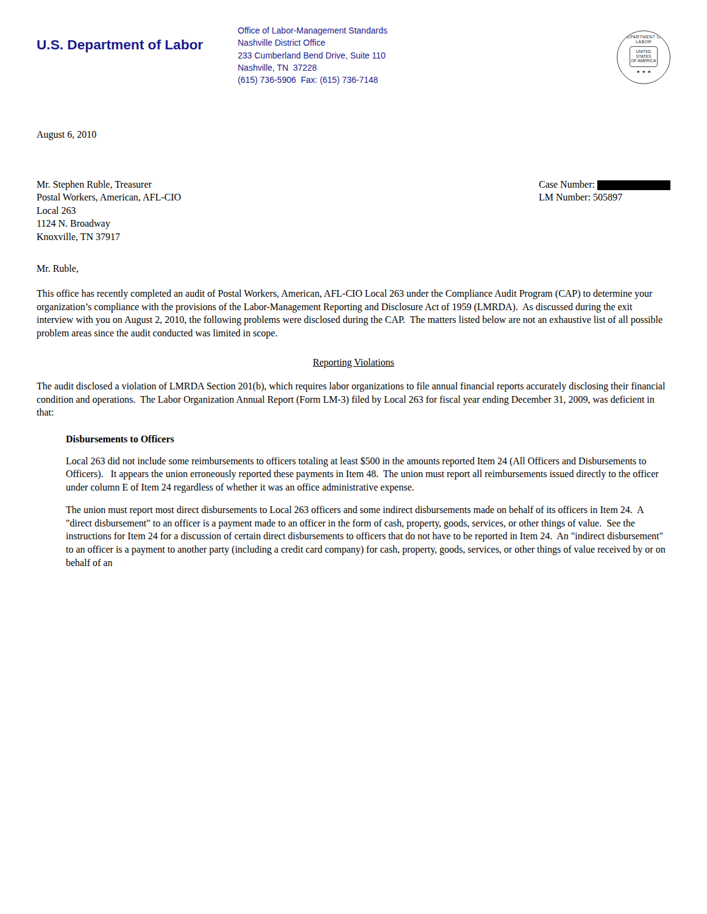U.S. Department of Labor
Office of Labor-Management Standards
Nashville District Office
233 Cumberland Bend Drive, Suite 110
Nashville, TN 37228
(615) 736-5906 Fax: (615) 736-7148
DEPARTMENT OF LABOR UNITED STATES
OF AMERICA ★ ★ ★
August 6, 2010
Mr. Stephen Ruble, Treasurer
Postal Workers, American, AFL-CIO
Local 263
1124 N. Broadway
Knoxville, TN 37917
Case Number:
LM Number: 505897
Mr. Ruble,
This office has recently completed an audit of Postal Workers, American, AFL-CIO Local 263 under the Compliance Audit Program (CAP) to determine your organization’s compliance with the provisions of the Labor-Management Reporting and Disclosure Act of 1959 (LMRDA). As discussed during the exit interview with you on August 2, 2010, the following problems were disclosed during the CAP. The matters listed below are not an exhaustive list of all possible problem areas since the audit conducted was limited in scope.
Reporting Violations
The audit disclosed a violation of LMRDA Section 201(b), which requires labor organizations to file annual financial reports accurately disclosing their financial condition and operations. The Labor Organization Annual Report (Form LM-3) filed by Local 263 for fiscal year ending December 31, 2009, was deficient in that:
Disbursements to Officers
Local 263 did not include some reimbursements to officers totaling at least $500 in the amounts reported Item 24 (All Officers and Disbursements to Officers). It appears the union erroneously reported these payments in Item 48. The union must report all reimbursements issued directly to the officer under column E of Item 24 regardless of whether it was an office administrative expense.
The union must report most direct disbursements to Local 263 officers and some indirect disbursements made on behalf of its officers in Item 24. A "direct disbursement" to an officer is a payment made to an officer in the form of cash, property, goods, services, or other things of value. See the instructions for Item 24 for a discussion of certain direct disbursements to officers that do not have to be reported in Item 24. An "indirect disbursement" to an officer is a payment to another party (including a credit card company) for cash, property, goods, services, or other things of value received by or on behalf of an